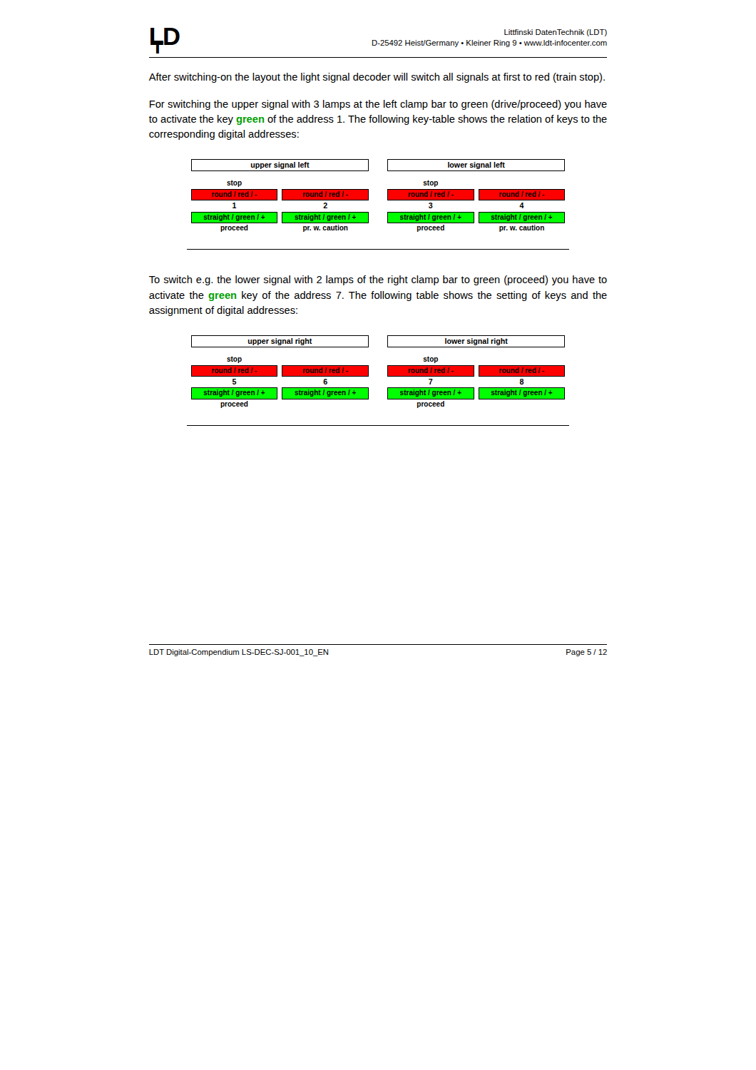LD T
Littfinski DatenTechnik (LDT)
D-25492 Heist/Germany • Kleiner Ring 9 • www.ldt-infocenter.com
After switching-on the layout the light signal decoder will switch all signals at first to red (train stop).
For switching the upper signal with 3 lamps at the left clamp bar to green (drive/proceed) you have to activate the key green of the address 1. The following key-table shows the relation of keys to the corresponding digital addresses:
| upper signal left | | lower signal left |
| stop | | | stop | |
| round / red / - | round / red / - | | round / red / - | round / red / - |
| 1 | 2 | | 3 | 4 |
| straight / green / + | straight / green / + | | straight / green / + | straight / green / + |
| proceed | pr. w. caution | | proceed | pr. w. caution |
To switch e.g. the lower signal with 2 lamps of the right clamp bar to green (proceed) you have to activate the green key of the address 7. The following table shows the setting of keys and the assignment of digital addresses:
| upper signal right | | lower signal right |
| stop | | | stop | |
| round / red / - | round / red / - | | round / red / - | round / red / - |
| 5 | 6 | | 7 | 8 |
| straight / green / + | straight / green / + | | straight / green / + | straight / green / + |
| proceed | | | proceed | |
LDT Digital-Compendium LS-DEC-SJ-001_10_EN Page 5 / 12